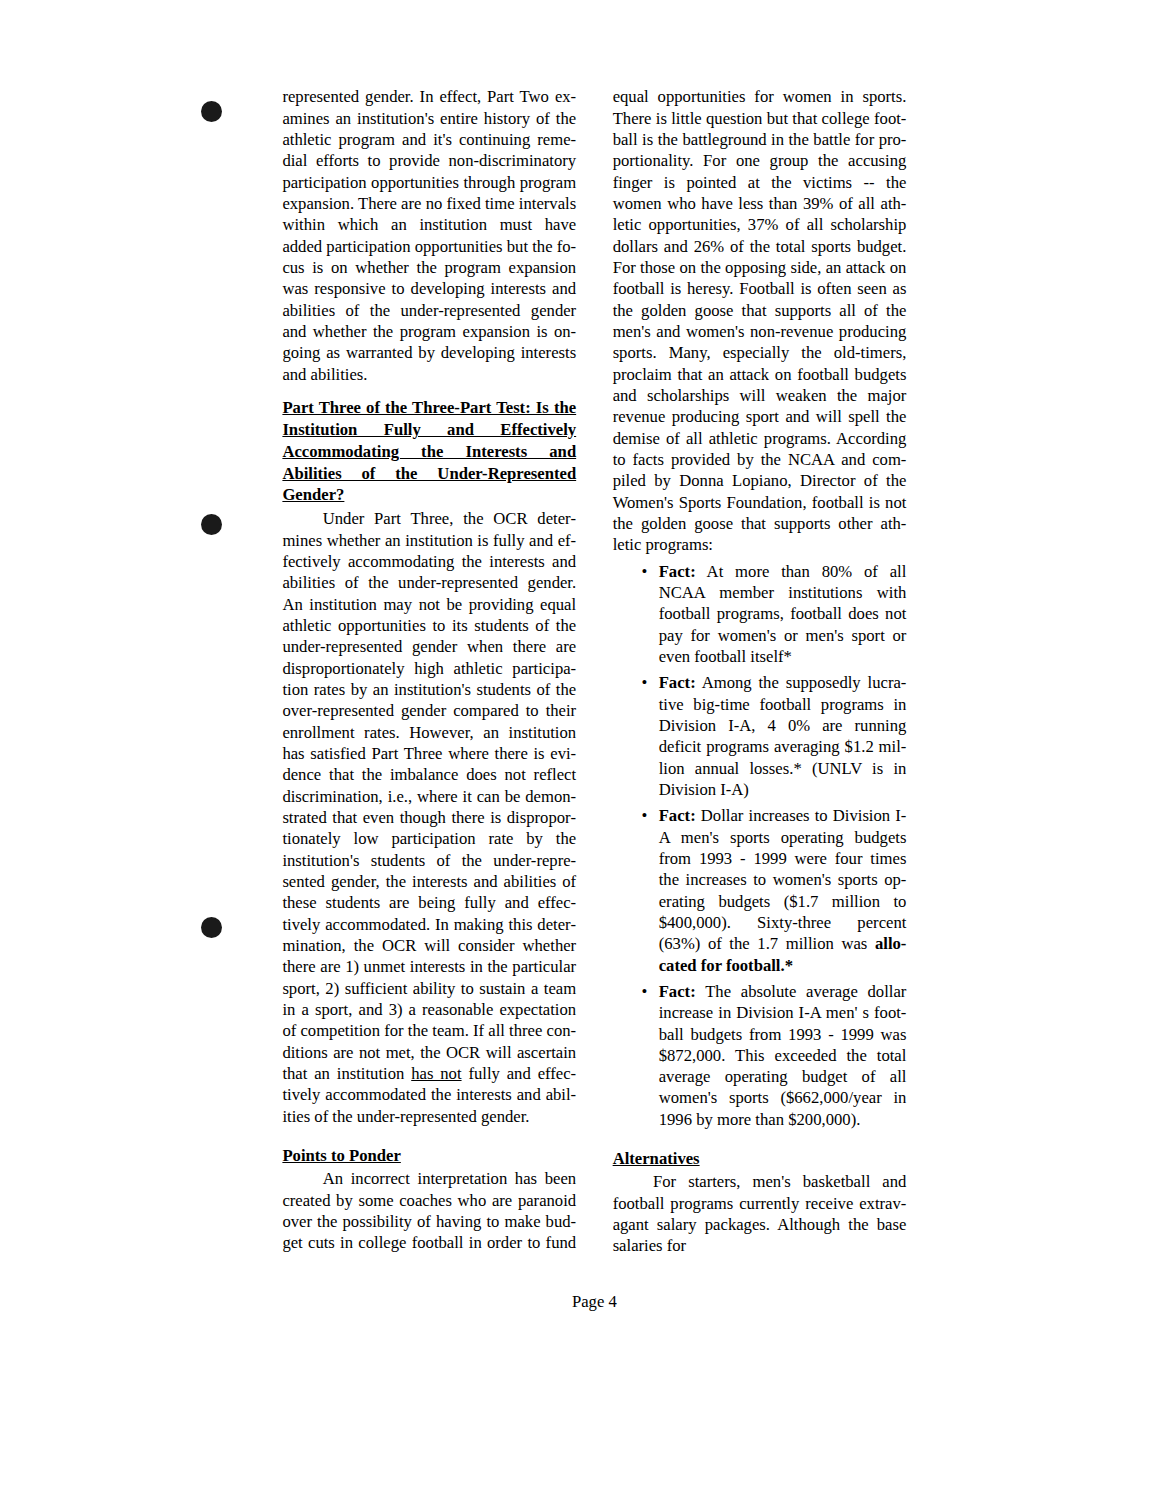represented gender. In effect, Part Two examines an institution's entire history of the athletic program and it's continuing remedial efforts to provide non-discriminatory participation opportunities through program expansion. There are no fixed time intervals within which an institution must have added participation opportunities but the focus is on whether the program expansion was responsive to developing interests and abilities of the under-represented gender and whether the program expansion is ongoing as warranted by developing interests and abilities.
Part Three of the Three-Part Test: Is the Institution Fully and Effectively Accommodating the Interests and Abilities of the Under-Represented Gender?
Under Part Three, the OCR determines whether an institution is fully and effectively accommodating the interests and abilities of the under-represented gender. An institution may not be providing equal athletic opportunities to its students of the under-represented gender when there are disproportionately high athletic participation rates by an institution's students of the over-represented gender compared to their enrollment rates. However, an institution has satisfied Part Three where there is evidence that the imbalance does not reflect discrimination, i.e., where it can be demonstrated that even though there is disproportionately low participation rate by the institution's students of the under-represented gender, the interests and abilities of these students are being fully and effectively accommodated. In making this determination, the OCR will consider whether there are 1) unmet interests in the particular sport, 2) sufficient ability to sustain a team in a sport, and 3) a reasonable expectation of competition for the team. If all three conditions are not met, the OCR will ascertain that an institution has not fully and effectively accommodated the interests and abilities of the under-represented gender.
Points to Ponder
An incorrect interpretation has been created by some coaches who are paranoid over the possibility of having to make budget cuts in college football in order to fund equal opportunities for women in sports. There is little question but that college football is the battleground in the battle for proportionality. For one group the accusing finger is pointed at the victims -- the women who have less than 39% of all athletic opportunities, 37% of all scholarship dollars and 26% of the total sports budget. For those on the opposing side, an attack on football is heresy. Football is often seen as the golden goose that supports all of the men's and women's non-revenue producing sports. Many, especially the old-timers, proclaim that an attack on football budgets and scholarships will weaken the major revenue producing sport and will spell the demise of all athletic programs. According to facts provided by the NCAA and compiled by Donna Lopiano, Director of the Women's Sports Foundation, football is not the golden goose that supports other athletic programs:
Fact: At more than 80% of all NCAA member institutions with football programs, football does not pay for women's or men's sport or even football itself*
Fact: Among the supposedly lucrative big-time football programs in Division I-A, 4 0% are running deficit programs averaging $1.2 million annual losses.* (UNLV is in Division I-A)
Fact: Dollar increases to Division I-A men's sports operating budgets from 1993 - 1999 were four times the increases to women's sports operating budgets ($1.7 million to $400,000). Sixty-three percent (63%) of the 1.7 million was allocated for football.*
Fact: The absolute average dollar increase in Division I-A men' s football budgets from 1993 - 1999 was $872,000. This exceeded the total average operating budget of all women's sports ($662,000/year in 1996 by more than $200,000).
Alternatives
For starters, men's basketball and football programs currently receive extravagant salary packages. Although the base salaries for
Page 4